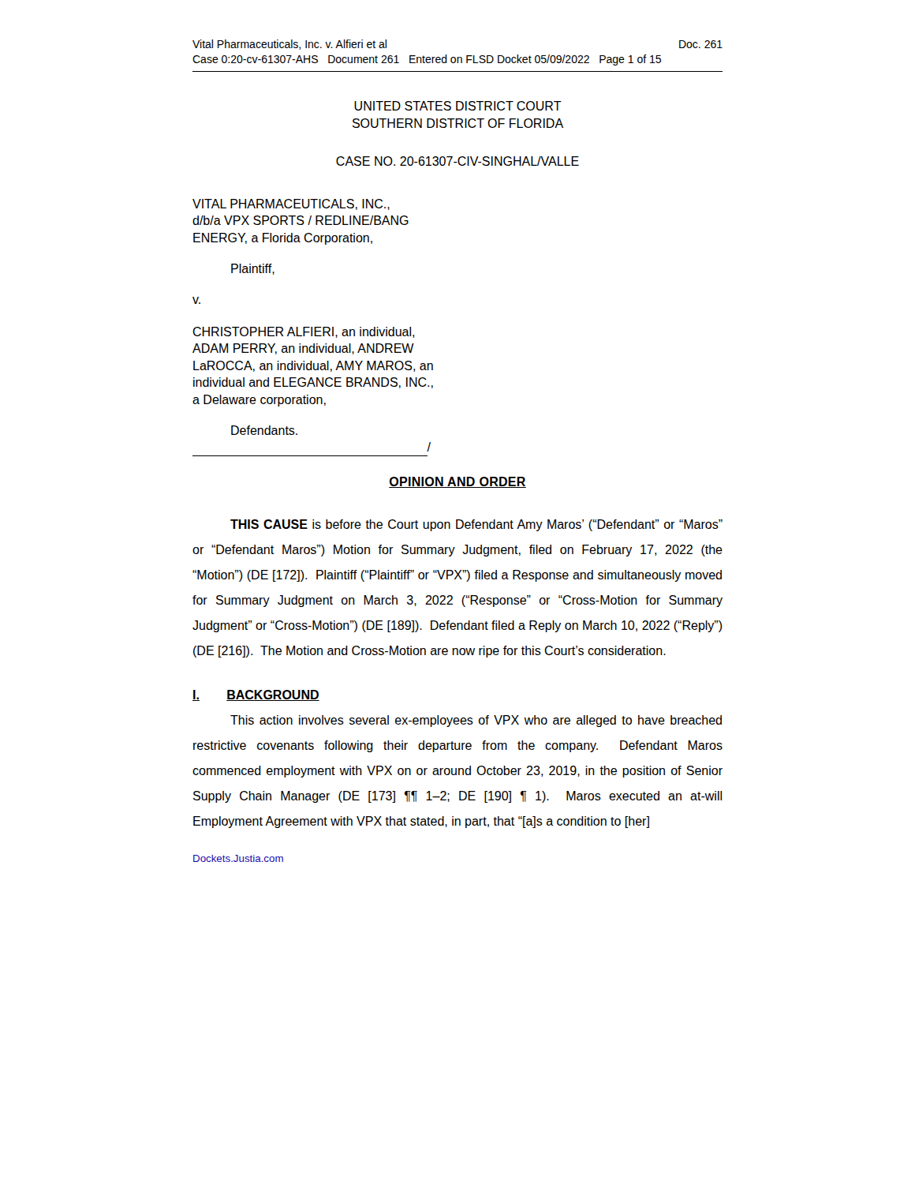Vital Pharmaceuticals, Inc. v. Alfieri et al
Doc. 261
Case 0:20-cv-61307-AHS Document 261 Entered on FLSD Docket 05/09/2022 Page 1 of 15
UNITED STATES DISTRICT COURT
SOUTHERN DISTRICT OF FLORIDA
CASE NO. 20-61307-CIV-SINGHAL/VALLE
VITAL PHARMACEUTICALS, INC.,
d/b/a VPX SPORTS / REDLINE/BANG
ENERGY, a Florida Corporation,
Plaintiff,
v.
CHRISTOPHER ALFIERI, an individual,
ADAM PERRY, an individual, ANDREW
LaROCCA, an individual, AMY MAROS, an
individual and ELEGANCE BRANDS, INC.,
a Delaware corporation,
Defendants.
/
OPINION AND ORDER
THIS CAUSE is before the Court upon Defendant Amy Maros’ (“Defendant” or “Maros” or “Defendant Maros”) Motion for Summary Judgment, filed on February 17, 2022 (the “Motion”) (DE [172]). Plaintiff (“Plaintiff” or “VPX”) filed a Response and simultaneously moved for Summary Judgment on March 3, 2022 (“Response” or “Cross-Motion for Summary Judgment” or “Cross-Motion”) (DE [189]). Defendant filed a Reply on March 10, 2022 (“Reply”) (DE [216]). The Motion and Cross-Motion are now ripe for this Court’s consideration.
I. BACKGROUND
This action involves several ex-employees of VPX who are alleged to have breached restrictive covenants following their departure from the company. Defendant Maros commenced employment with VPX on or around October 23, 2019, in the position of Senior Supply Chain Manager (DE [173] ¶¶ 1–2; DE [190] ¶ 1). Maros executed an at-will Employment Agreement with VPX that stated, in part, that “[a]s a condition to [her]
Dockets.Justia.com